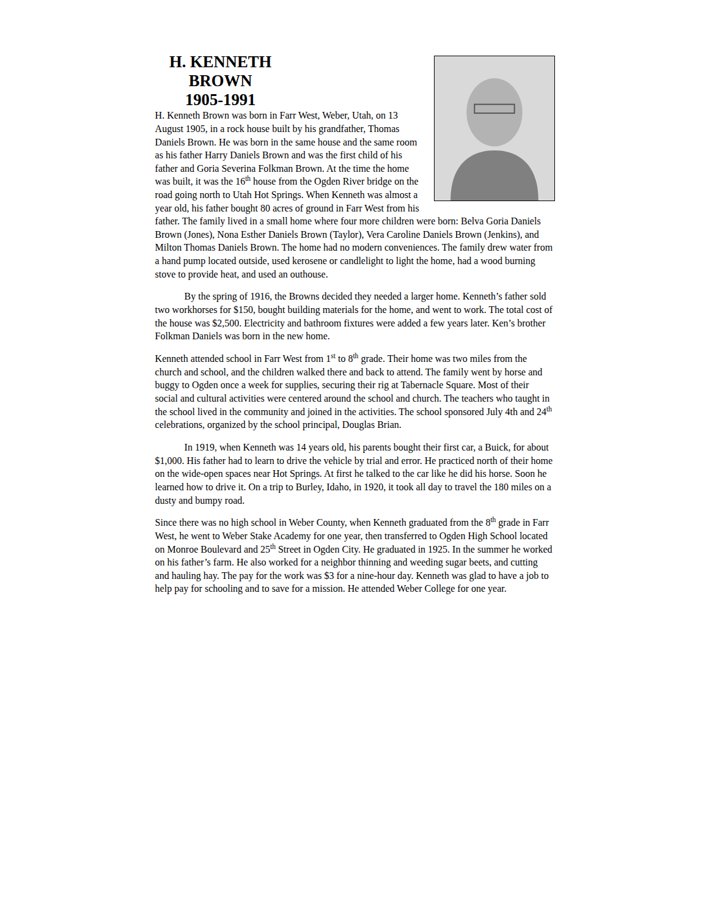H. KENNETH BROWN1905-1991
H. Kenneth Brown was born in Farr West, Weber, Utah, on 13 August 1905, in a rock house built by his grandfather, Thomas Daniels Brown. He was born in the same house and the same room as his father Harry Daniels Brown and was the first child of his father and Goria Severina Folkman Brown. At the time the home was built, it was the 16th house from the Ogden River bridge on the road going north to Utah Hot Springs. When Kenneth was almost a year old, his father bought 80 acres of ground in Farr West from his father. The family lived in a small home where four more children were born: Belva Goria Daniels Brown (Jones), Nona Esther Daniels Brown (Taylor), Vera Caroline Daniels Brown (Jenkins), and Milton Thomas Daniels Brown. The home had no modern conveniences. The family drew water from a hand pump located outside, used kerosene or candlelight to light the home, had a wood burning stove to provide heat, and used an outhouse.
By the spring of 1916, the Browns decided they needed a larger home. Kenneth’s father sold two workhorses for $150, bought building materials for the home, and went to work. The total cost of the house was $2,500. Electricity and bathroom fixtures were added a few years later. Ken’s brother Folkman Daniels was born in the new home.
Kenneth attended school in Farr West from 1st to 8th grade. Their home was two miles from the church and school, and the children walked there and back to attend. The family went by horse and buggy to Ogden once a week for supplies, securing their rig at Tabernacle Square. Most of their social and cultural activities were centered around the school and church. The teachers who taught in the school lived in the community and joined in the activities. The school sponsored July 4th and 24th celebrations, organized by the school principal, Douglas Brian.
In 1919, when Kenneth was 14 years old, his parents bought their first car, a Buick, for about $1,000. His father had to learn to drive the vehicle by trial and error. He practiced north of their home on the wide-open spaces near Hot Springs. At first he talked to the car like he did his horse. Soon he learned how to drive it. On a trip to Burley, Idaho, in 1920, it took all day to travel the 180 miles on a dusty and bumpy road.
Since there was no high school in Weber County, when Kenneth graduated from the 8th grade in Farr West, he went to Weber Stake Academy for one year, then transferred to Ogden High School located on Monroe Boulevard and 25th Street in Ogden City. He graduated in 1925. In the summer he worked on his father’s farm. He also worked for a neighbor thinning and weeding sugar beets, and cutting and hauling hay. The pay for the work was $3 for a nine-hour day. Kenneth was glad to have a job to help pay for schooling and to save for a mission. He attended Weber College for one year.